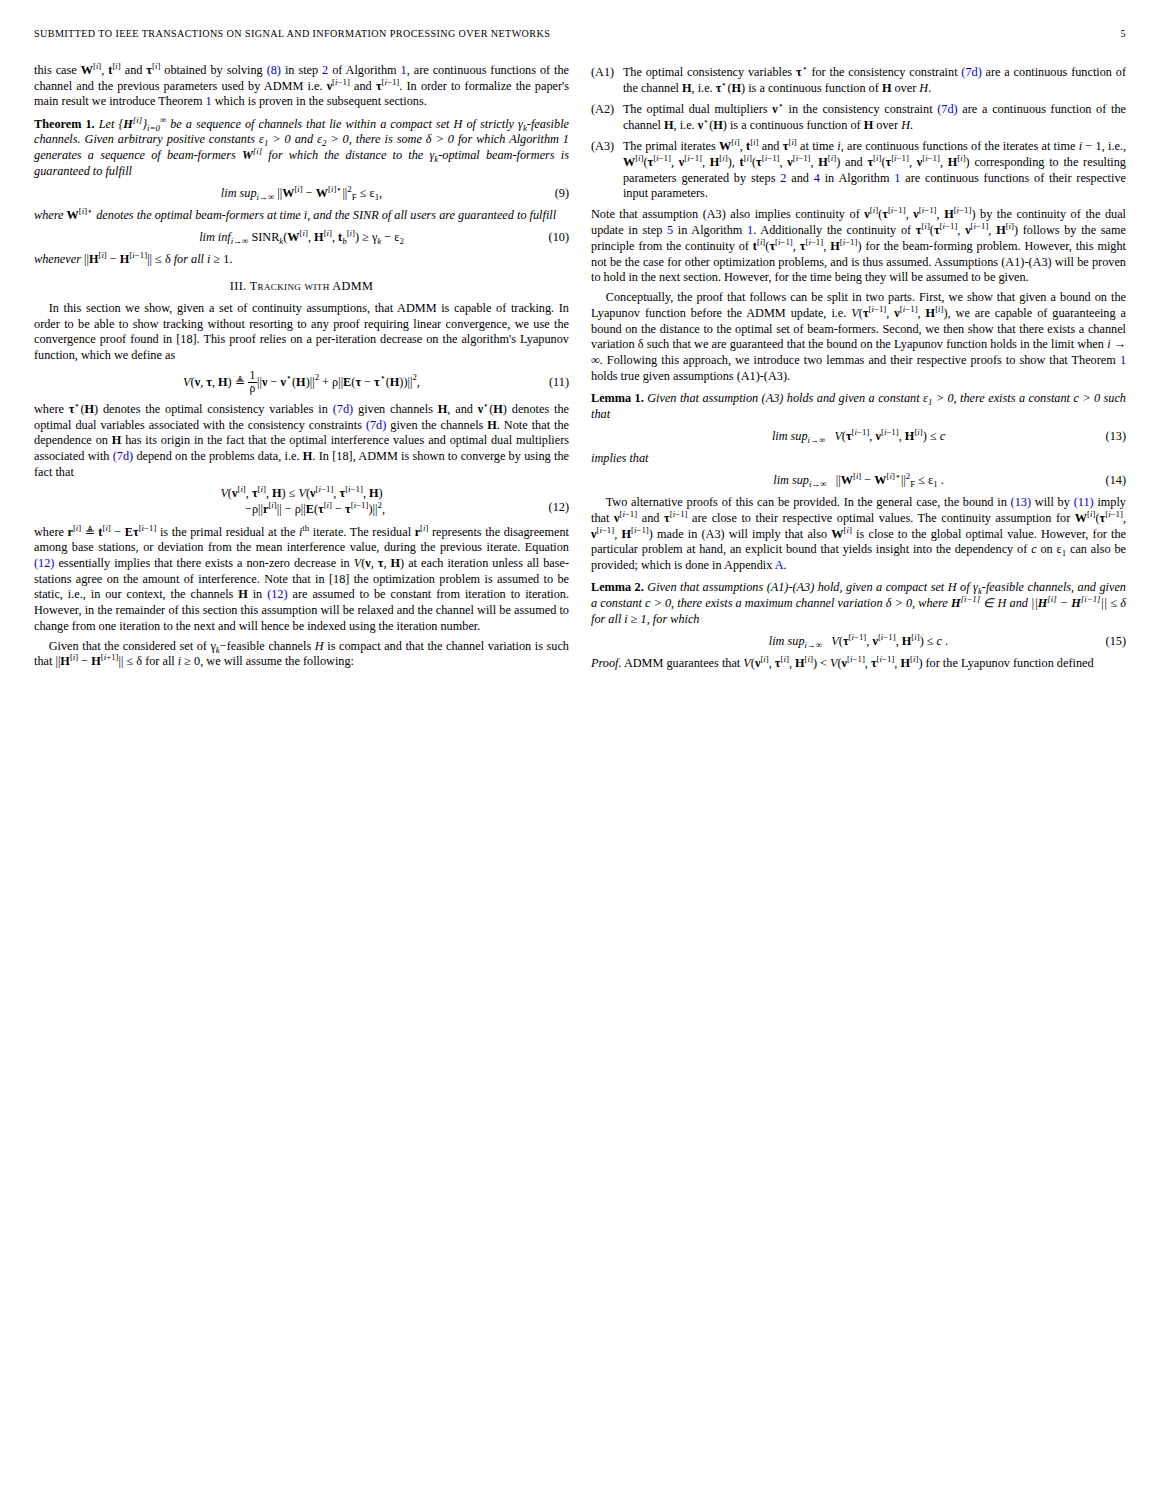Submitted to IEEE Transactions on Signal and Information Processing over Networks 5
this case W[i], t[i] and τ[i] obtained by solving (8) in step 2 of Algorithm 1, are continuous functions of the channel and the previous parameters used by ADMM i.e. ν[i−1] and τ[i−1]. In order to formalize the paper's main result we introduce Theorem 1 which is proven in the subsequent sections.
Theorem 1. Let {H[i]}i=0∞ be a sequence of channels that lie within a compact set H of strictly γk-feasible channels. Given arbitrary positive constants ε1 > 0 and ε2 > 0, there is some δ > 0 for which Algorithm 1 generates a sequence of beam-formers W[i] for which the distance to the γk-optimal beam-formers is guaranteed to fulfill
lim supi→∞ ||W[i] − W[i]⋆||2F ≤ ε1, (9)
where W[i]⋆ denotes the optimal beam-formers at time i, and the SINR of all users are guaranteed to fulfill
lim infi→∞ SINRk(W[i], H[i], tb[i]) ≥ γk − ε2 (10)
whenever ||H[i] − H[i−1]|| ≤ δ for all i ≥ 1.
III. Tracking with ADMM
In this section we show, given a set of continuity assumptions, that ADMM is capable of tracking. In order to be able to show tracking without resorting to any proof requiring linear convergence, we use the convergence proof found in [18]. This proof relies on a per-iteration decrease on the algorithm's Lyapunov function, which we define as
V(ν, τ, H) ≜ 1 ρ||ν − ν⋆(H)||2 + ρ||E(τ − τ⋆(H))||2, (11)
where τ⋆(H) denotes the optimal consistency variables in (7d) given channels H, and ν⋆(H) denotes the optimal dual variables associated with the consistency constraints (7d) given the channels H. Note that the dependence on H has its origin in the fact that the optimal interference values and optimal dual multipliers associated with (7d) depend on the problems data, i.e. H. In [18], ADMM is shown to converge by using the fact that
V(ν[i], τ[i], H) ≤ V(ν[i−1], τ[i−1], H) −ρ||r[i]|| − ρ||E(τ[i] − τ[i−1])||2, (12)
where r[i] ≜ t[i] − Eτ[i−1] is the primal residual at the ith iterate. The residual r[i] represents the disagreement among base stations, or deviation from the mean interference value, during the previous iterate. Equation (12) essentially implies that there exists a non-zero decrease in V(ν, τ, H) at each iteration unless all base-stations agree on the amount of interference. Note that in [18] the optimization problem is assumed to be static, i.e., in our context, the channels H in (12) are assumed to be constant from iteration to iteration. However, in the remainder of this section this assumption will be relaxed and the channel will be assumed to change from one iteration to the next and will hence be indexed using the iteration number.
Given that the considered set of γk−feasible channels H is compact and that the channel variation is such that ||H[i] − H[i+1]|| ≤ δ for all i ≥ 0, we will assume the following:
(A1) The optimal consistency variables τ⋆ for the consistency constraint (7d) are a continuous function of the channel H, i.e. τ⋆(H) is a continuous function of H over H.
(A2) The optimal dual multipliers ν⋆ in the consistency constraint (7d) are a continuous function of the channel H, i.e. ν⋆(H) is a continuous function of H over H.
(A3) The primal iterates W[i], t[i] and τ[i] at time i, are continuous functions of the iterates at time i − 1, i.e., W[i](τ[i−1], ν[i−1], H[i]), t[i](τ[i−1], ν[i−1], H[i]) and τ[i](τ[i−1], ν[i−1], H[i]) corresponding to the resulting parameters generated by steps 2 and 4 in Algorithm 1 are continuous functions of their respective input parameters.
Note that assumption (A3) also implies continuity of ν[i](τ[i−1], ν[i−1], H[i−1]) by the continuity of the dual update in step 5 in Algorithm 1. Additionally the continuity of τ[i](τ[i−1], ν[i−1], H[i]) follows by the same principle from the continuity of t[i](τ[i−1], τ[i−1], H[i−1]) for the beam-forming problem. However, this might not be the case for other optimization problems, and is thus assumed. Assumptions (A1)-(A3) will be proven to hold in the next section. However, for the time being they will be assumed to be given.
Conceptually, the proof that follows can be split in two parts. First, we show that given a bound on the Lyapunov function before the ADMM update, i.e. V(τ[i−1], ν[i−1], H[i]), we are capable of guaranteeing a bound on the distance to the optimal set of beam-formers. Second, we then show that there exists a channel variation δ such that we are guaranteed that the bound on the Lyapunov function holds in the limit when i → ∞. Following this approach, we introduce two lemmas and their respective proofs to show that Theorem 1 holds true given assumptions (A1)-(A3).
Lemma 1. Given that assumption (A3) holds and given a constant ε1 > 0, there exists a constant c > 0 such that
lim supi→∞ V(τ[i−1], ν[i−1], H[i]) ≤ c (13)
implies that
lim supi→∞ ||W[i] − W[i]⋆||2F ≤ ε1 . (14)
Two alternative proofs of this can be provided. In the general case, the bound in (13) will by (11) imply that ν[i−1] and τ[i−1] are close to their respective optimal values. The continuity assumption for W[i](τ[i−1], ν[i−1], H[i−1]) made in (A3) will imply that also W[i] is close to the global optimal value. However, for the particular problem at hand, an explicit bound that yields insight into the dependency of c on ε1 can also be provided; which is done in Appendix A.
Lemma 2. Given that assumptions (A1)-(A3) hold, given a compact set H of γk-feasible channels, and given a constant c > 0, there exists a maximum channel variation δ > 0, where H[i−1] ∈ H and ||H[i] − H[i−1]|| ≤ δ for all i ≥ 1, for which
lim supi→∞ V(τ[i−1], ν[i−1], H[i]) ≤ c . (15)
Proof. ADMM guarantees that V(ν[i], τ[i], H[i]) < V(ν[i−1], τ[i−1], H[i]) for the Lyapunov function defined